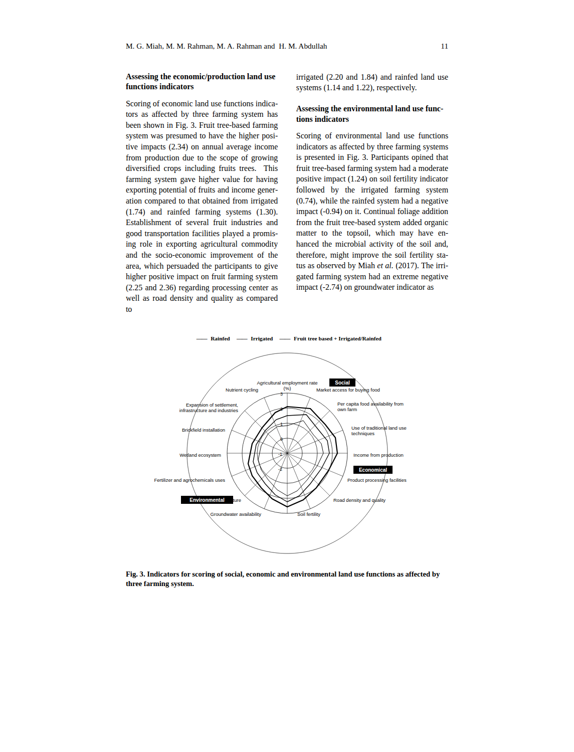M. G. Miah, M. M. Rahman, M. A. Rahman and H. M. Abdullah
11
Assessing the economic/production land use functions indicators
Scoring of economic land use functions indicators as affected by three farming system has been shown in Fig. 3. Fruit tree-based farming system was presumed to have the higher positive impacts (2.34) on annual average income from production due to the scope of growing diversified crops including fruits trees. This farming system gave higher value for having exporting potential of fruits and income generation compared to that obtained from irrigated (1.74) and rainfed farming systems (1.30). Establishment of several fruit industries and good transportation facilities played a promising role in exporting agricultural commodity and the socio-economic improvement of the area, which persuaded the participants to give higher positive impact on fruit farming system (2.25 and 2.36) regarding processing center as well as road density and quality as compared to
irrigated (2.20 and 1.84) and rainfed land use systems (1.14 and 1.22), respectively.
Assessing the environmental land use functions indicators
Scoring of environmental land use functions indicators as affected by three farming systems is presented in Fig. 3. Participants opined that fruit tree-based farming system had a moderate positive impact (1.24) on soil fertility indicator followed by the irrigated farming system (0.74), while the rainfed system had a negative impact (-0.94) on it. Continual foliage addition from the fruit tree-based system added organic matter to the topsoil, which may have enhanced the microbial activity of the soil and, therefore, might improve the soil fertility status as observed by Miah et al. (2017). The irrigated farming system had an extreme negative impact (-2.74) on groundwater indicator as
——Rainfed ——Irrigated ——Fruit tree based + Irrigated/Rainfed
3 2 1 0 -1 -2 Agricultural employment rate (%) Market access for buying food Per capita food availability from own farm Use of traditional land use techniques Income from production Product processing facilities Road density and quality Soil fertility Groundwater availability Soil moisture Fertilizer and agrochemicals uses Wetland ecosystem Brickfield installation Expansion of settlement, infrastructure and industries Nutrient cycling Social Economical Environmental
Fig. 3. Indicators for scoring of social, economic and environmental land use functions as affected by three farming system.